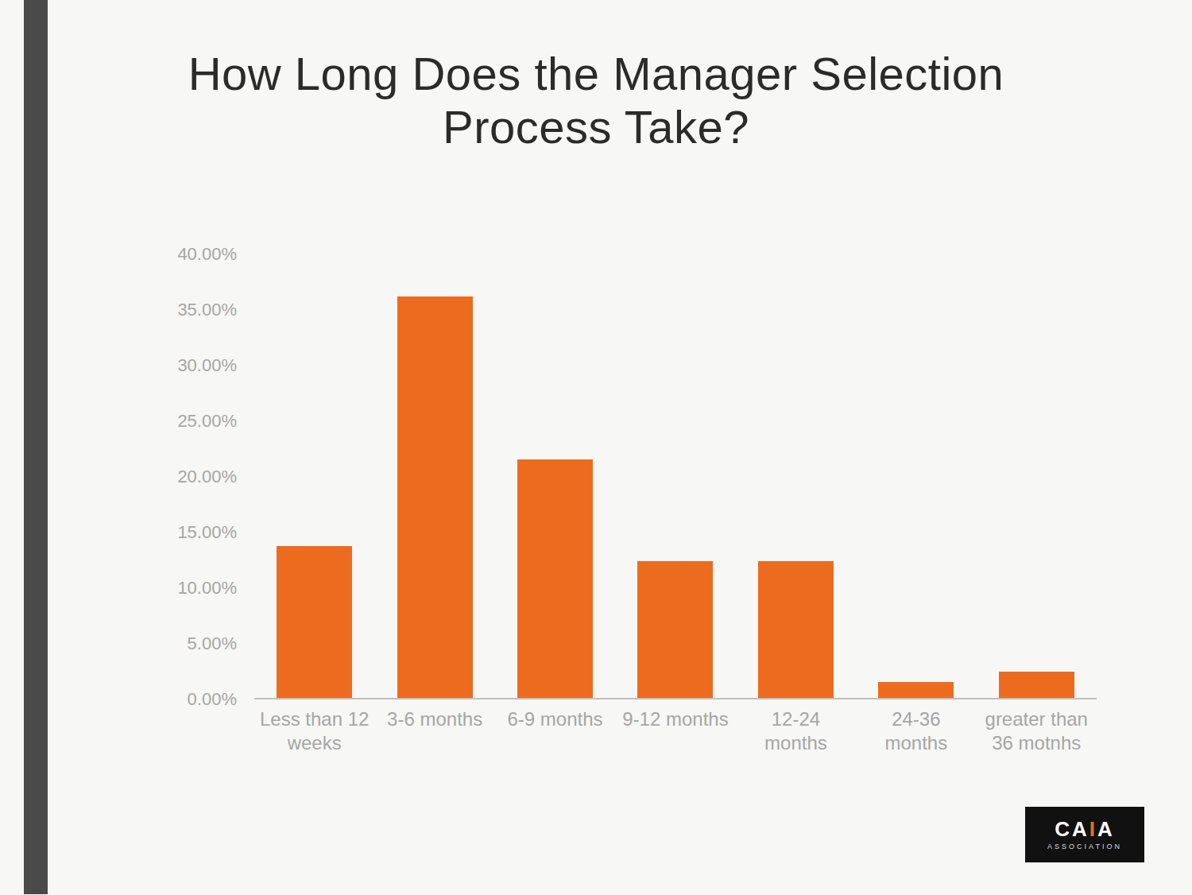How Long Does the Manager Selection
Process Take?
40.00% 35.00% 30.00% 25.00% 20.00% 15.00% 10.00% 5.00% 0.00%
Less than 12
weeks
3-6 months
6-9 months
9-12 months
12-24
months
24-36
months
greater than
36 motnhs
CAIA
ASSOCIATION